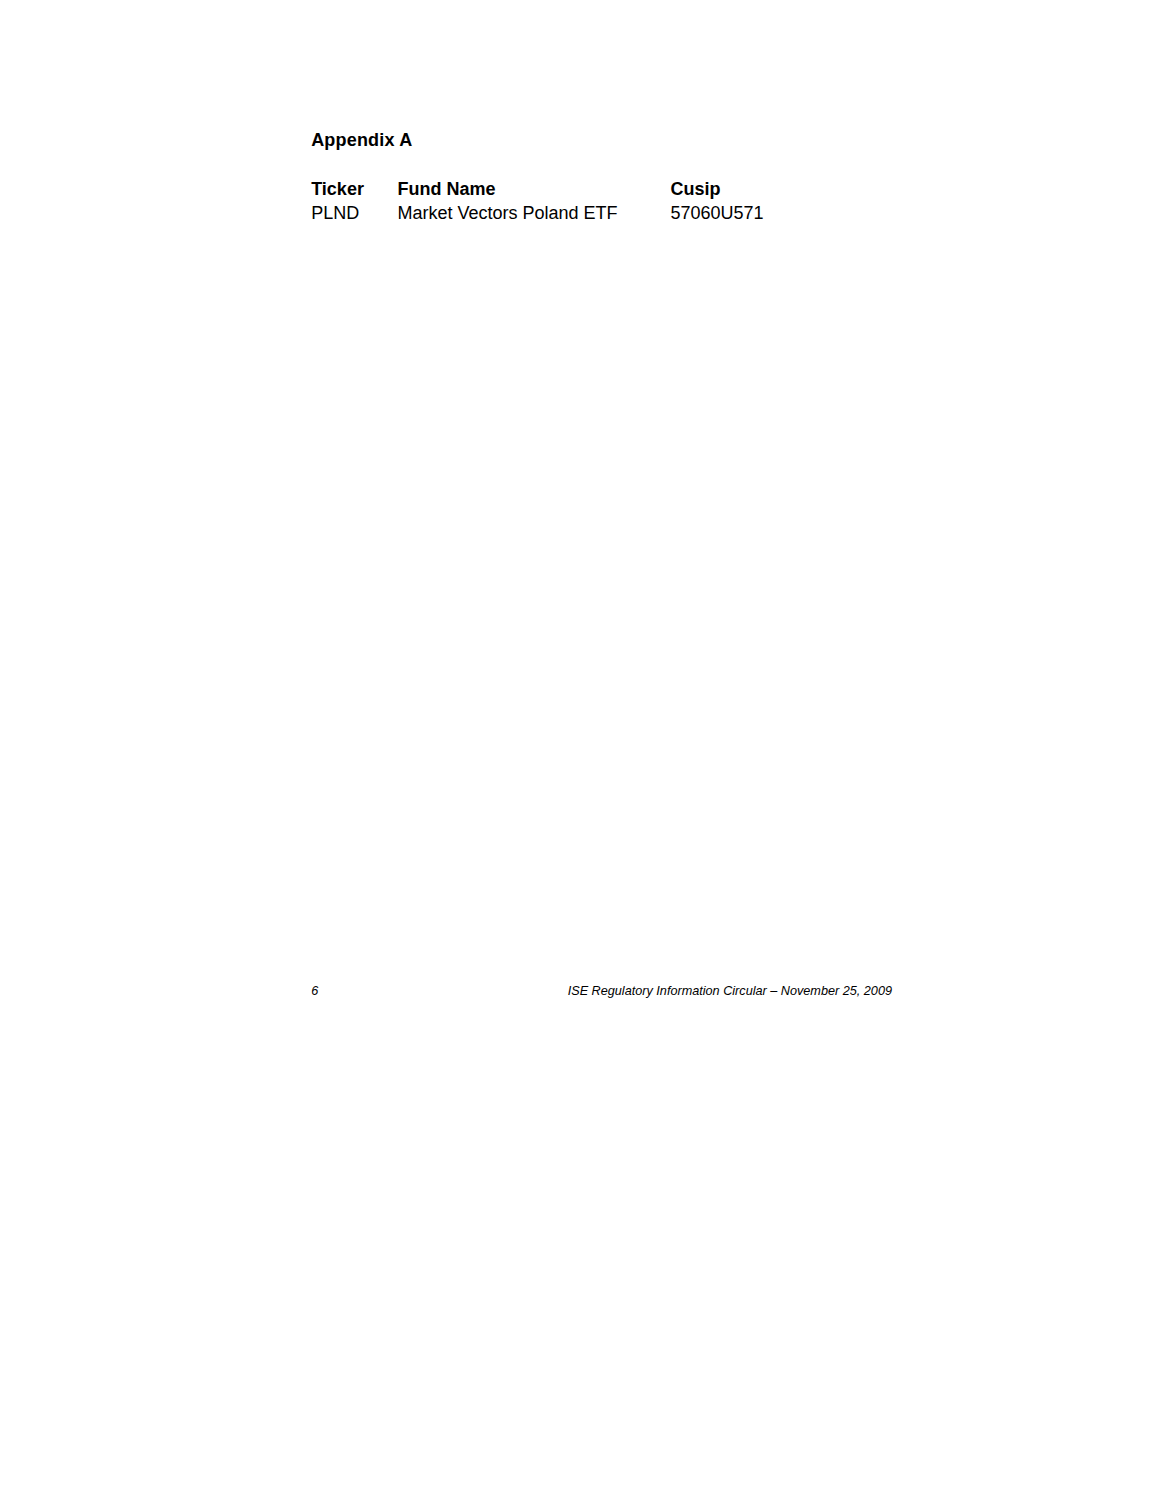Appendix A
| Ticker | Fund Name | Cusip |
| --- | --- | --- |
| PLND | Market Vectors Poland ETF | 57060U571 |
6
ISE Regulatory Information Circular – November 25, 2009